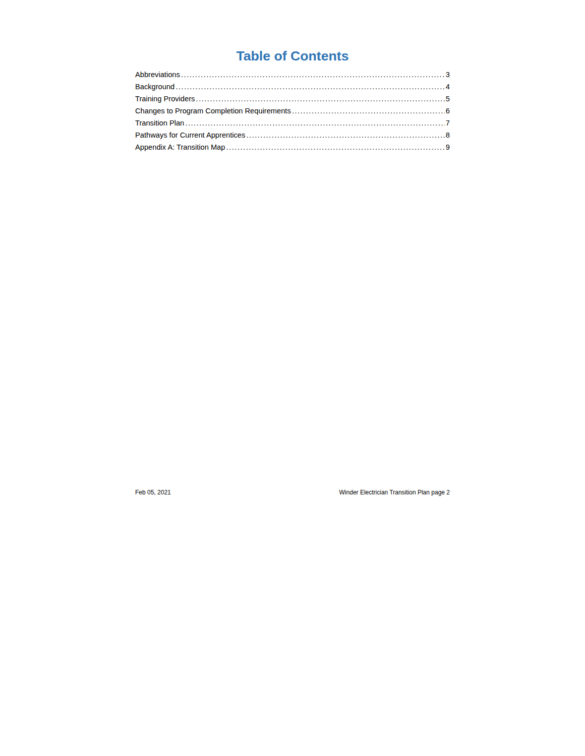Table of Contents
Abbreviations ........................................................................................................................... 3
Background .............................................................................................................................. 4
Training Providers ................................................................................................................... 5
Changes to Program Completion Requirements ....................................................................... 6
Transition Plan ......................................................................................................................... 7
Pathways for Current Apprentices ..................................................................................... 8
Appendix A: Transition Map ................................................................................................. 9
Feb 05, 2021 Winder Electrician Transition Plan page 2